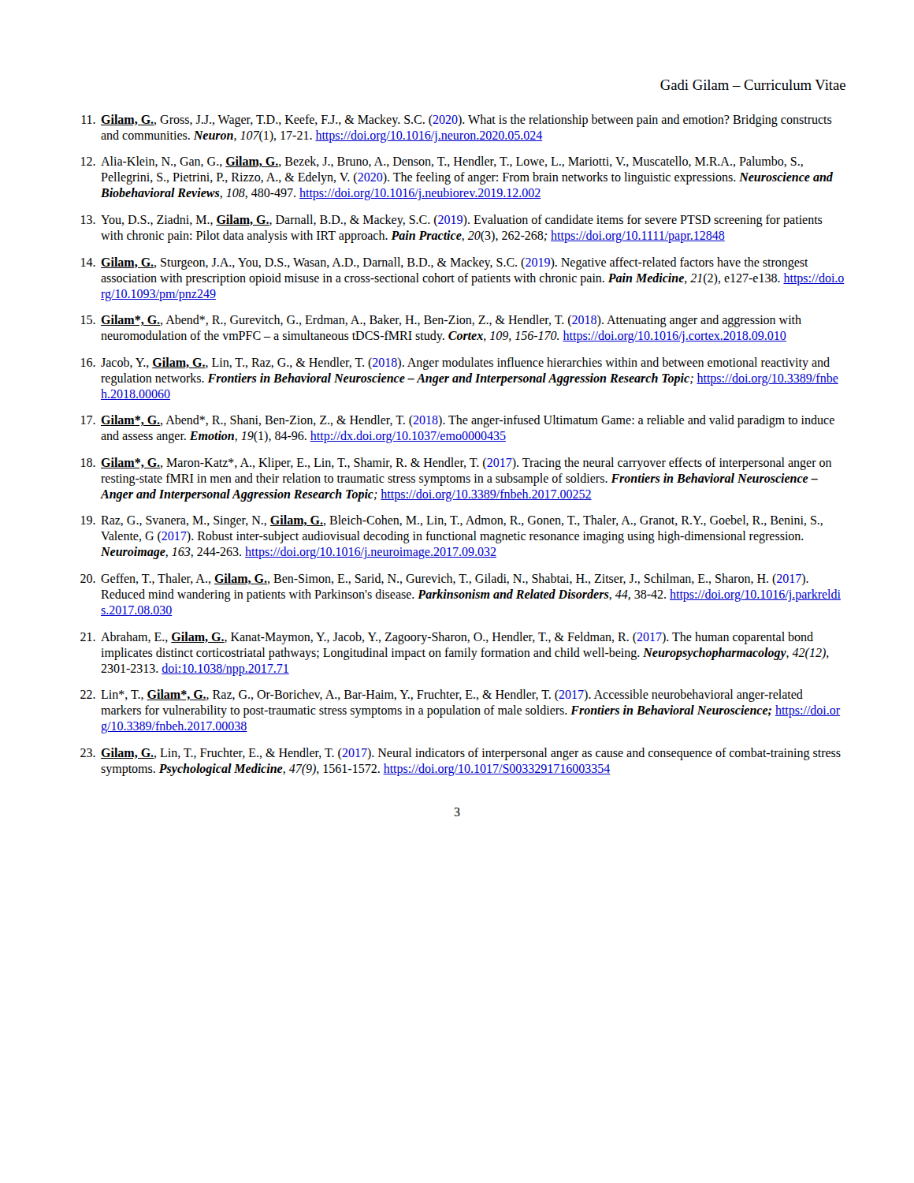Gadi Gilam – Curriculum Vitae
11. Gilam, G., Gross, J.J., Wager, T.D., Keefe, F.J., & Mackey. S.C. (2020). What is the relationship between pain and emotion? Bridging constructs and communities. Neuron, 107(1), 17-21. https://doi.org/10.1016/j.neuron.2020.05.024
12. Alia-Klein, N., Gan, G., Gilam, G., Bezek, J., Bruno, A., Denson, T., Hendler, T., Lowe, L., Mariotti, V., Muscatello, M.R.A., Palumbo, S., Pellegrini, S., Pietrini, P., Rizzo, A., & Edelyn, V. (2020). The feeling of anger: From brain networks to linguistic expressions. Neuroscience and Biobehavioral Reviews, 108, 480-497. https://doi.org/10.1016/j.neubiorev.2019.12.002
13. You, D.S., Ziadni, M., Gilam, G., Darnall, B.D., & Mackey, S.C. (2019). Evaluation of candidate items for severe PTSD screening for patients with chronic pain: Pilot data analysis with IRT approach. Pain Practice, 20(3), 262-268; https://doi.org/10.1111/papr.12848
14. Gilam, G., Sturgeon, J.A., You, D.S., Wasan, A.D., Darnall, B.D., & Mackey, S.C. (2019). Negative affect-related factors have the strongest association with prescription opioid misuse in a cross-sectional cohort of patients with chronic pain. Pain Medicine, 21(2), e127-e138. https://doi.org/10.1093/pm/pnz249
15. Gilam*, G., Abend*, R., Gurevitch, G., Erdman, A., Baker, H., Ben-Zion, Z., & Hendler, T. (2018). Attenuating anger and aggression with neuromodulation of the vmPFC – a simultaneous tDCS-fMRI study. Cortex, 109, 156-170. https://doi.org/10.1016/j.cortex.2018.09.010
16. Jacob, Y., Gilam, G., Lin, T., Raz, G., & Hendler, T. (2018). Anger modulates influence hierarchies within and between emotional reactivity and regulation networks. Frontiers in Behavioral Neuroscience – Anger and Interpersonal Aggression Research Topic; https://doi.org/10.3389/fnbeh.2018.00060
17. Gilam*, G., Abend*, R., Shani, Ben-Zion, Z., & Hendler, T. (2018). The anger-infused Ultimatum Game: a reliable and valid paradigm to induce and assess anger. Emotion, 19(1), 84-96. http://dx.doi.org/10.1037/emo0000435
18. Gilam*, G., Maron-Katz*, A., Kliper, E., Lin, T., Shamir, R. & Hendler, T. (2017). Tracing the neural carryover effects of interpersonal anger on resting-state fMRI in men and their relation to traumatic stress symptoms in a subsample of soldiers. Frontiers in Behavioral Neuroscience – Anger and Interpersonal Aggression Research Topic; https://doi.org/10.3389/fnbeh.2017.00252
19. Raz, G., Svanera, M., Singer, N., Gilam, G., Bleich-Cohen, M., Lin, T., Admon, R., Gonen, T., Thaler, A., Granot, R.Y., Goebel, R., Benini, S., Valente, G (2017). Robust inter-subject audiovisual decoding in functional magnetic resonance imaging using high-dimensional regression. Neuroimage, 163, 244-263. https://doi.org/10.1016/j.neuroimage.2017.09.032
20. Geffen, T., Thaler, A., Gilam, G., Ben-Simon, E., Sarid, N., Gurevich, T., Giladi, N., Shabtai, H., Zitser, J., Schilman, E., Sharon, H. (2017). Reduced mind wandering in patients with Parkinson's disease. Parkinsonism and Related Disorders, 44, 38-42. https://doi.org/10.1016/j.parkreldis.2017.08.030
21. Abraham, E., Gilam, G., Kanat-Maymon, Y., Jacob, Y., Zagoory-Sharon, O., Hendler, T., & Feldman, R. (2017). The human coparental bond implicates distinct corticostriatal pathways; Longitudinal impact on family formation and child well-being. Neuropsychopharmacology, 42(12), 2301-2313. doi:10.1038/npp.2017.71
22. Lin*, T., Gilam*, G., Raz, G., Or-Borichev, A., Bar-Haim, Y., Fruchter, E., & Hendler, T. (2017). Accessible neurobehavioral anger-related markers for vulnerability to post-traumatic stress symptoms in a population of male soldiers. Frontiers in Behavioral Neuroscience; https://doi.org/10.3389/fnbeh.2017.00038
23. Gilam, G., Lin, T., Fruchter, E., & Hendler, T. (2017). Neural indicators of interpersonal anger as cause and consequence of combat-training stress symptoms. Psychological Medicine, 47(9), 1561-1572. https://doi.org/10.1017/S0033291716003354
3